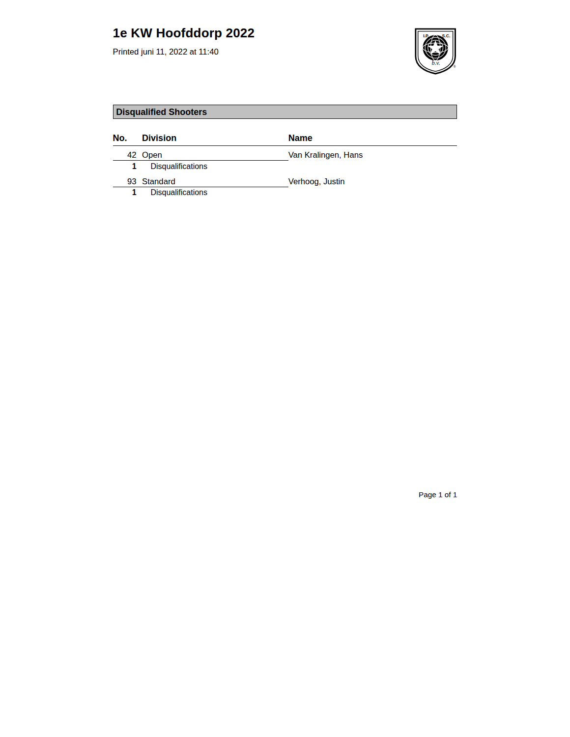1e KW Hoofddorp 2022
Printed juni 11, 2022 at 11:40
I.P. S.C. b.v. ®
Disqualified Shooters
| No. | Division | Name |
| --- | --- | --- |
| 42 | Open | Van Kralingen, Hans |
| 1 | Disqualifications | |
| 93 | Standard | Verhoog, Justin |
| 1 | Disqualifications | |
Page 1 of 1